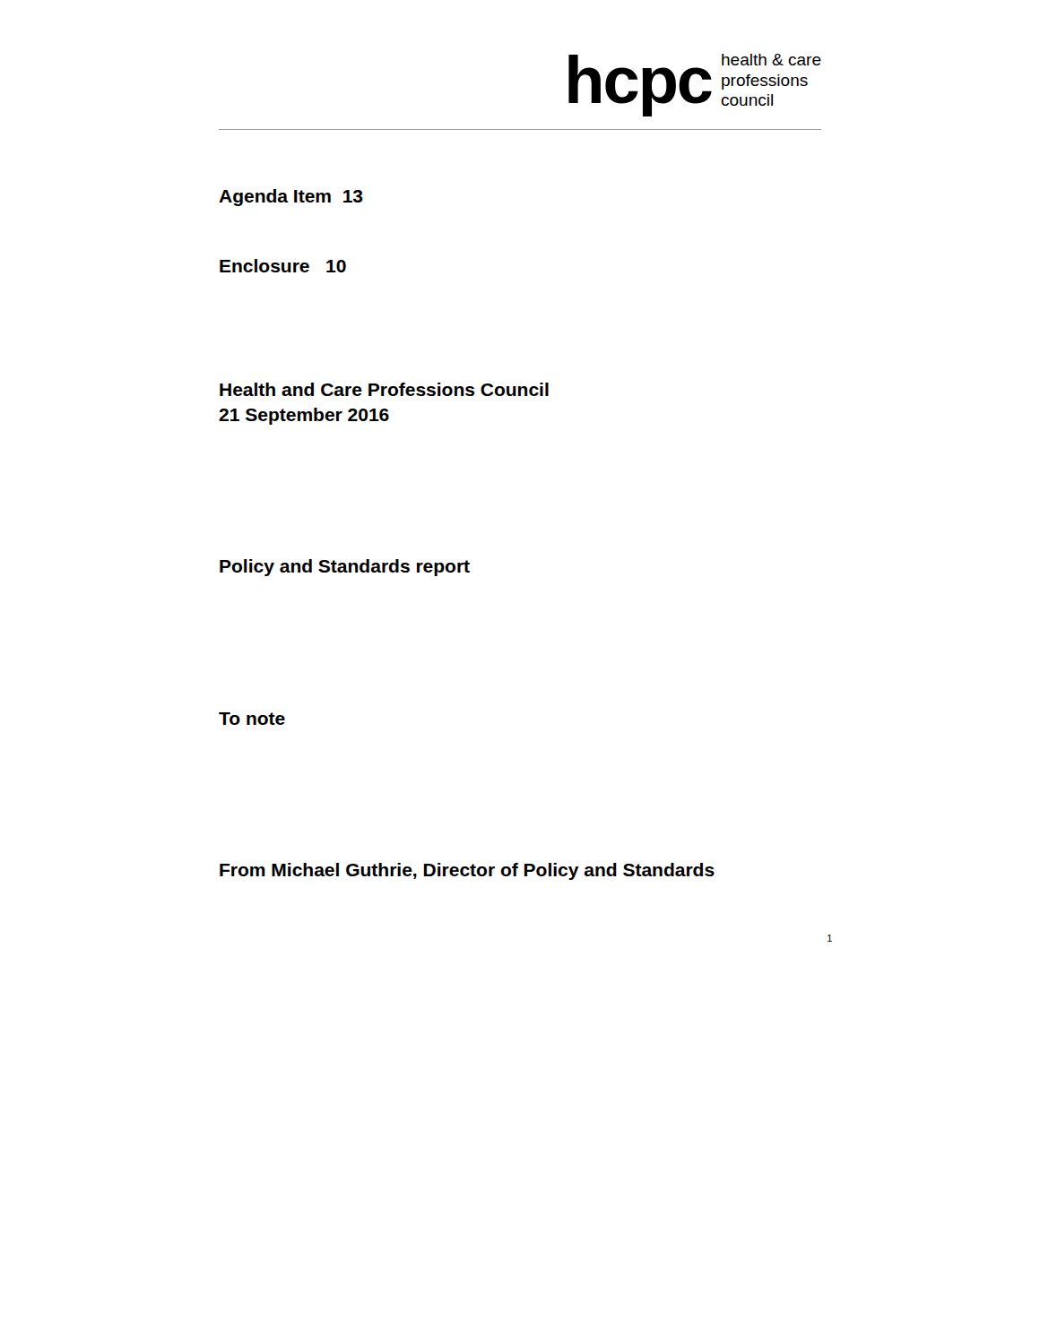hcpc health & care
professions
council
Agenda Item 13
Enclosure 10
Health and Care Professions Council
21 September 2016
Policy and Standards report
To note
From Michael Guthrie, Director of Policy and Standards
1